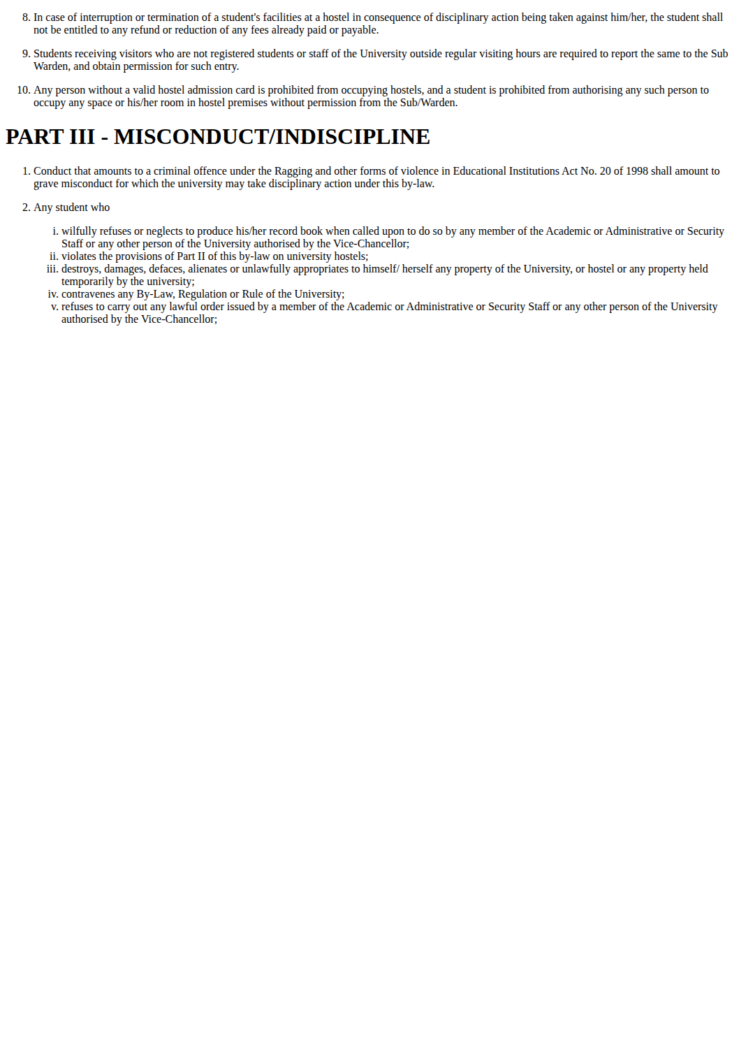In case of interruption or termination of a student's facilities at a hostel in consequence of disciplinary action being taken against him/her, the student shall not be entitled to any refund or reduction of any fees already paid or payable.
Students receiving visitors who are not registered students or staff of the University outside regular visiting hours are required to report the same to the Sub Warden, and obtain permission for such entry.
Any person without a valid hostel admission card is prohibited from occupying hostels, and a student is prohibited from authorising any such person to occupy any space or his/her room in hostel premises without permission from the Sub/Warden.
PART III - MISCONDUCT/INDISCIPLINE
Conduct that amounts to a criminal offence under the Ragging and other forms of violence in Educational Institutions Act No. 20 of 1998 shall amount to grave misconduct for which the university may take disciplinary action under this by-law.
Any student who
wilfully refuses or neglects to produce his/her record book when called upon to do so by any member of the Academic or Administrative or Security Staff or any other person of the University authorised by the Vice-Chancellor;
violates the provisions of Part II of this by-law on university hostels;
destroys, damages, defaces, alienates or unlawfully appropriates to himself/ herself any property of the University, or hostel or any property held temporarily by the university;
contravenes any By-Law, Regulation or Rule of the University;
refuses to carry out any lawful order issued by a member of the Academic or Administrative or Security Staff or any other person of the University authorised by the Vice-Chancellor;